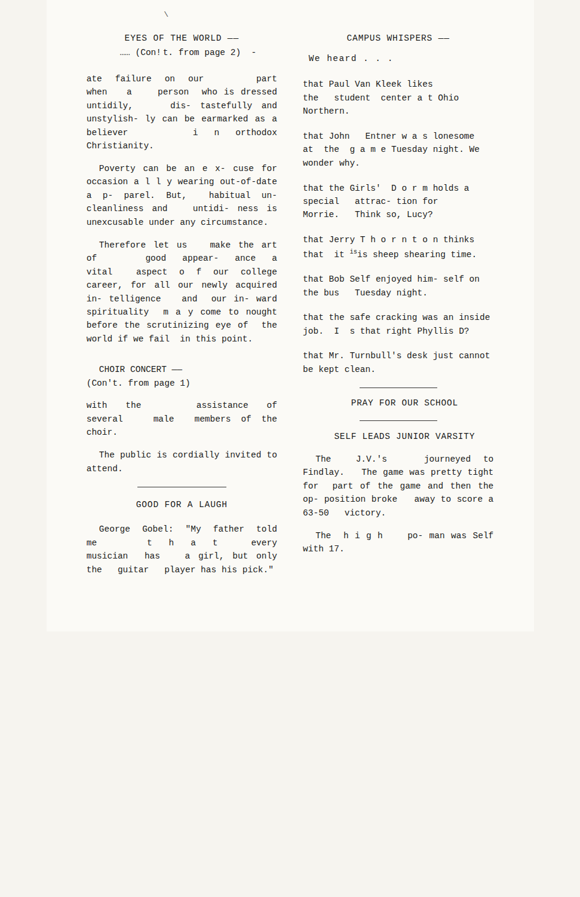\
Eyes of the World ——
…… (Con!t. from page 2) -
ate failure on our part when a person who is dressed untidily, dis- tastefully and unstylish- ly can be earmarked as a believer i n orthodox Christianity.
Poverty can be an e x- cuse for occasion a l l y wearing out-of-date a p- parel. But, habitual un- cleanliness and untidi- ness is unexcusable under any circumstance.
Therefore let us make the art of good appear- ance a vital aspect o f our college career, for all our newly acquired in- telligence and our in- ward spirituality m a y come to nought before the scrutinizing eye of the world if we fail in this point.
CHOIR CONCERT ——
(Con't. from page 1)
with the assistance of several male members of the choir.
The public is cordially invited to attend.
Good For A Laugh
George Gobel: "My father told me t h a t every musician has a girl, but only the guitar player has his pick."
Campus Whispers ——
We heard . . .
that Paul Van Kleek likes the student center a t Ohio Northern.
that John Entner w a s lonesome at the g a m e Tuesday night. We wonder why.
that the Girls' D o r m holds a special attrac- tion for Morrie. Think so, Lucy?
that Jerry T h o r n t o n thinks that it isis sheep shearing time.
that Bob Self enjoyed him- self on the bus Tuesday night.
that the safe cracking was an inside job. I s that right Phyllis D?
that Mr. Turnbull's desk just cannot be kept clean.
PRAY FOR OUR SCHOOL
SELF LEADS JUNIOR VARSITY
The J.V.'s journeyed to Findlay. The game was pretty tight for part of the game and then the op- position broke away to score a 63-50 victory.
The h i g h po‑ man was Self with 17.